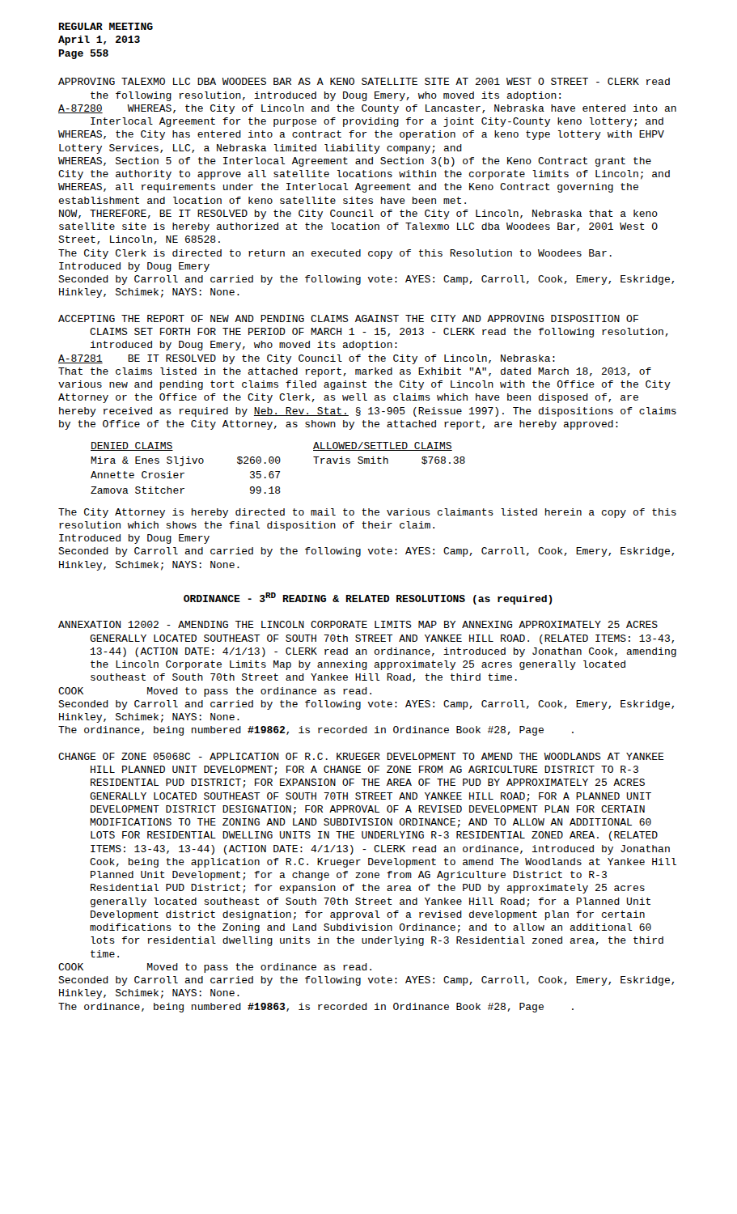REGULAR MEETING
April 1, 2013
Page 558
APPROVING TALEXMO LLC DBA WOODEES BAR AS A KENO SATELLITE SITE AT 2001 WEST O STREET - CLERK read the following resolution, introduced by Doug Emery, who moved its adoption:
A-87280 WHEREAS, the City of Lincoln and the County of Lancaster, Nebraska have entered into an Interlocal Agreement for the purpose of providing for a joint City-County keno lottery; and
WHEREAS, the City has entered into a contract for the operation of a keno type lottery with EHPV Lottery Services, LLC, a Nebraska limited liability company; and
WHEREAS, Section 5 of the Interlocal Agreement and Section 3(b) of the Keno Contract grant the City the authority to approve all satellite locations within the corporate limits of Lincoln; and
WHEREAS, all requirements under the Interlocal Agreement and the Keno Contract governing the establishment and location of keno satellite sites have been met.
NOW, THEREFORE, BE IT RESOLVED by the City Council of the City of Lincoln, Nebraska that a keno satellite site is hereby authorized at the location of Talexmo LLC dba Woodees Bar, 2001 West O Street, Lincoln, NE 68528.
The City Clerk is directed to return an executed copy of this Resolution to Woodees Bar.
Introduced by Doug Emery
Seconded by Carroll and carried by the following vote: AYES: Camp, Carroll, Cook, Emery, Eskridge, Hinkley, Schimek; NAYS: None.
ACCEPTING THE REPORT OF NEW AND PENDING CLAIMS AGAINST THE CITY AND APPROVING DISPOSITION OF CLAIMS SET FORTH FOR THE PERIOD OF MARCH 1 - 15, 2013 - CLERK read the following resolution, introduced by Doug Emery, who moved its adoption:
A-87281 BE IT RESOLVED by the City Council of the City of Lincoln, Nebraska:
That the claims listed in the attached report, marked as Exhibit "A", dated March 18, 2013, of various new and pending tort claims filed against the City of Lincoln with the Office of the City Attorney or the Office of the City Clerk, as well as claims which have been disposed of, are hereby received as required by Neb. Rev. Stat. § 13-905 (Reissue 1997). The dispositions of claims by the Office of the City Attorney, as shown by the attached report, are hereby approved:
| DENIED CLAIMS | ALLOWED/SETTLED CLAIMS |
| --- | --- |
| Mira & Enes Sljivo | $260.00 | Travis Smith | $768.38 |
| Annette Crosier | 35.67 | | |
| Zamova Stitcher | 99.18 | | |
The City Attorney is hereby directed to mail to the various claimants listed herein a copy of this resolution which shows the final disposition of their claim.
Introduced by Doug Emery
Seconded by Carroll and carried by the following vote: AYES: Camp, Carroll, Cook, Emery, Eskridge, Hinkley, Schimek; NAYS: None.
ORDINANCE - 3RD READING & RELATED RESOLUTIONS (as required)
ANNEXATION 12002 - AMENDING THE LINCOLN CORPORATE LIMITS MAP BY ANNEXING APPROXIMATELY 25 ACRES GENERALLY LOCATED SOUTHEAST OF SOUTH 70th STREET AND YANKEE HILL ROAD. (RELATED ITEMS: 13-43, 13-44) (ACTION DATE: 4/1/13) - CLERK read an ordinance, introduced by Jonathan Cook, amending the Lincoln Corporate Limits Map by annexing approximately 25 acres generally located southeast of South 70th Street and Yankee Hill Road, the third time.
COOK Moved to pass the ordinance as read.
Seconded by Carroll and carried by the following vote: AYES: Camp, Carroll, Cook, Emery, Eskridge, Hinkley, Schimek; NAYS: None.
The ordinance, being numbered #19862, is recorded in Ordinance Book #28, Page .
CHANGE OF ZONE 05068C - APPLICATION OF R.C. KRUEGER DEVELOPMENT TO AMEND THE WOODLANDS AT YANKEE HILL PLANNED UNIT DEVELOPMENT; FOR A CHANGE OF ZONE FROM AG AGRICULTURE DISTRICT TO R-3 RESIDENTIAL PUD DISTRICT; FOR EXPANSION OF THE AREA OF THE PUD BY APPROXIMATELY 25 ACRES GENERALLY LOCATED SOUTHEAST OF SOUTH 70TH STREET AND YANKEE HILL ROAD; FOR A PLANNED UNIT DEVELOPMENT DISTRICT DESIGNATION; FOR APPROVAL OF A REVISED DEVELOPMENT PLAN FOR CERTAIN MODIFICATIONS TO THE ZONING AND LAND SUBDIVISION ORDINANCE; AND TO ALLOW AN ADDITIONAL 60 LOTS FOR RESIDENTIAL DWELLING UNITS IN THE UNDERLYING R-3 RESIDENTIAL ZONED AREA. (RELATED ITEMS: 13-43, 13-44) (ACTION DATE: 4/1/13) - CLERK read an ordinance, introduced by Jonathan Cook, being the application of R.C. Krueger Development to amend The Woodlands at Yankee Hill Planned Unit Development; for a change of zone from AG Agriculture District to R-3 Residential PUD District; for expansion of the area of the PUD by approximately 25 acres generally located southeast of South 70th Street and Yankee Hill Road; for a Planned Unit Development district designation; for approval of a revised development plan for certain modifications to the Zoning and Land Subdivision Ordinance; and to allow an additional 60 lots for residential dwelling units in the underlying R-3 Residential zoned area, the third time.
COOK Moved to pass the ordinance as read.
Seconded by Carroll and carried by the following vote: AYES: Camp, Carroll, Cook, Emery, Eskridge, Hinkley, Schimek; NAYS: None.
The ordinance, being numbered #19863, is recorded in Ordinance Book #28, Page .